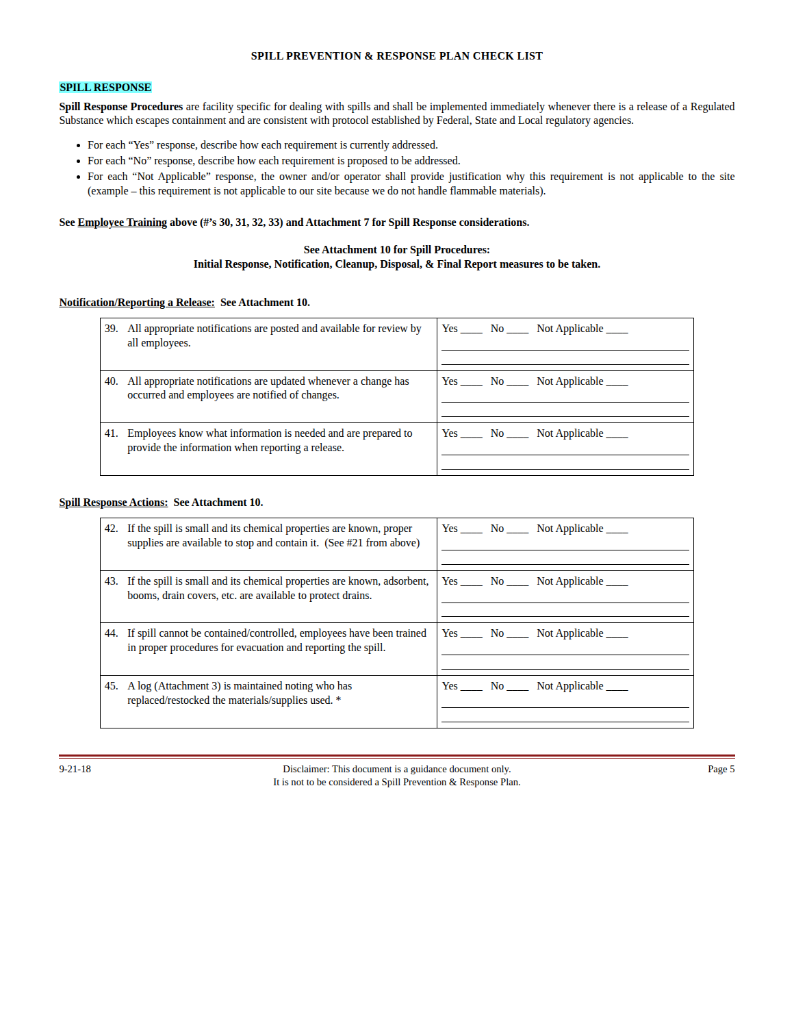SPILL PREVENTION & RESPONSE PLAN CHECK LIST
SPILL RESPONSE
Spill Response Procedures are facility specific for dealing with spills and shall be implemented immediately whenever there is a release of a Regulated Substance which escapes containment and are consistent with protocol established by Federal, State and Local regulatory agencies.
For each “Yes” response, describe how each requirement is currently addressed.
For each “No” response, describe how each requirement is proposed to be addressed.
For each “Not Applicable” response, the owner and/or operator shall provide justification why this requirement is not applicable to the site (example – this requirement is not applicable to our site because we do not handle flammable materials).
See Employee Training above (#’s 30, 31, 32, 33) and Attachment 7 for Spill Response considerations.
See Attachment 10 for Spill Procedures:
Initial Response, Notification, Cleanup, Disposal, & Final Report measures to be taken.
Notification/Reporting a Release: See Attachment 10.
| 39. All appropriate notifications are posted and available for review by all employees. | Yes ____ No ____ Not Applicable ____ |
| 40. All appropriate notifications are updated whenever a change has occurred and employees are notified of changes. | Yes ____ No ____ Not Applicable ____ |
| 41. Employees know what information is needed and are prepared to provide the information when reporting a release. | Yes ____ No ____ Not Applicable ____ |
Spill Response Actions: See Attachment 10.
| 42. If the spill is small and its chemical properties are known, proper supplies are available to stop and contain it. (See #21 from above) | Yes ____ No ____ Not Applicable ____ |
| 43. If the spill is small and its chemical properties are known, adsorbent, booms, drain covers, etc. are available to protect drains. | Yes ____ No ____ Not Applicable ____ |
| 44. If spill cannot be contained/controlled, employees have been trained in proper procedures for evacuation and reporting the spill. | Yes ____ No ____ Not Applicable ____ |
| 45. A log (Attachment 3) is maintained noting who has replaced/restocked the materials/supplies used. * | Yes ____ No ____ Not Applicable ____ |
9-21-18
Disclaimer: This document is a guidance document only. It is not to be considered a Spill Prevention & Response Plan.
Page 5